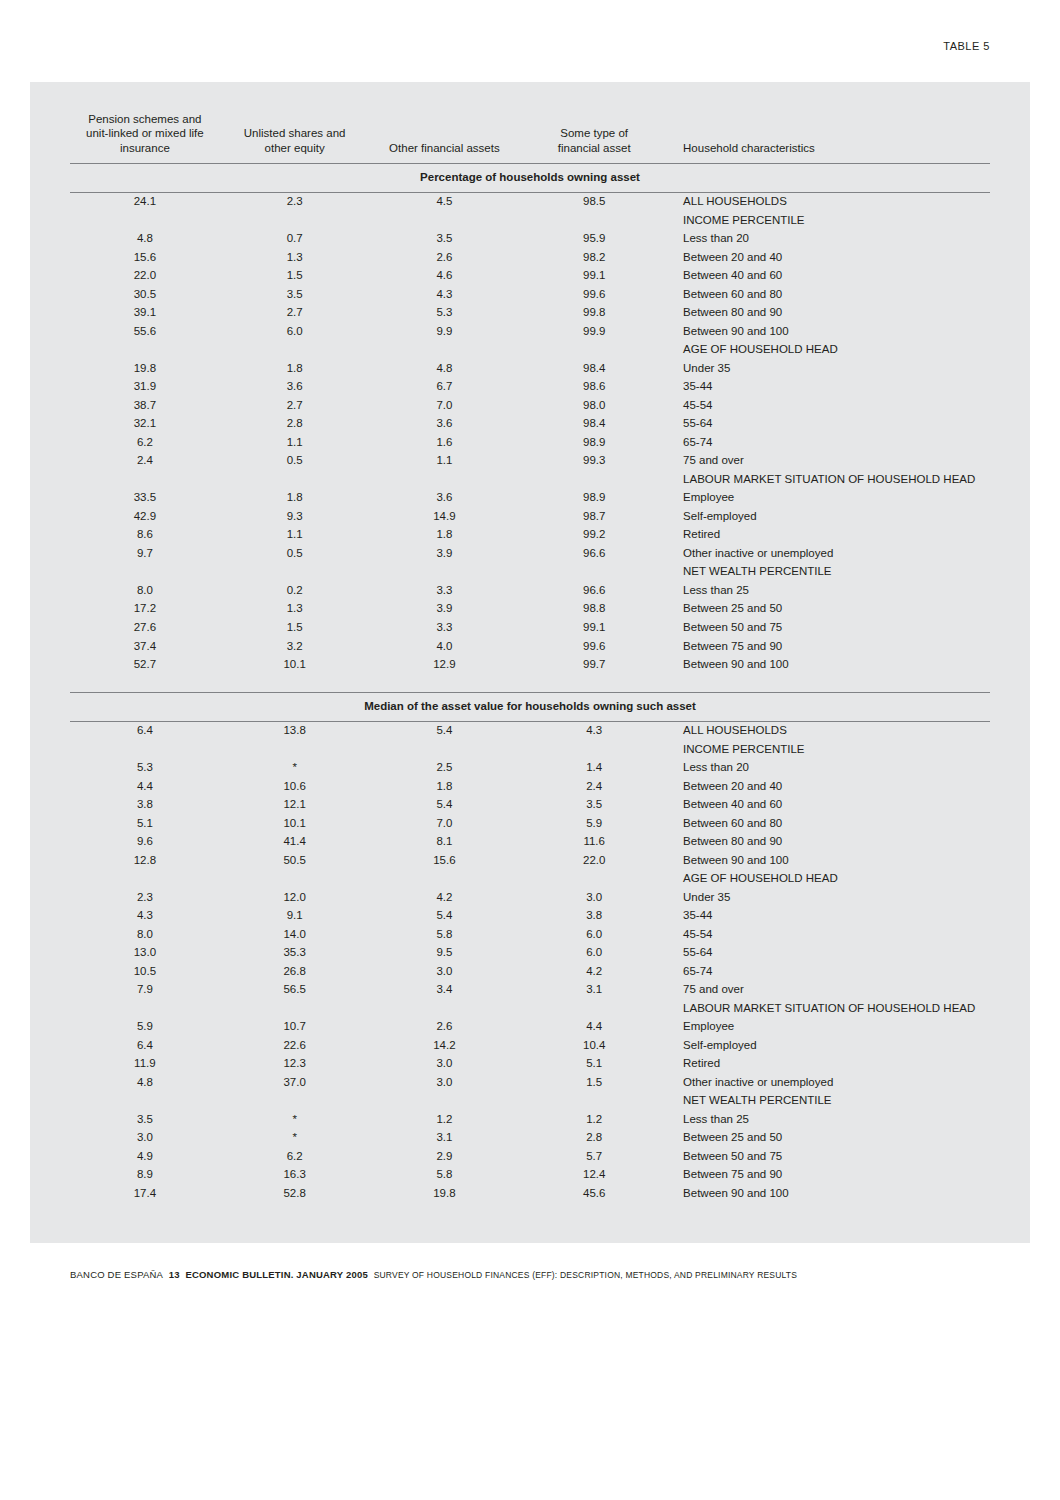TABLE 5
| Pension schemes and unit-linked or mixed life insurance | Unlisted shares and other equity | Other financial assets | Some type of financial asset | Household characteristics |
| --- | --- | --- | --- | --- |
| Percentage of households owning asset |
| 24.1 | 2.3 | 4.5 | 98.5 | ALL HOUSEHOLDS |
| | | | | INCOME PERCENTILE |
| 4.8 | 0.7 | 3.5 | 95.9 | Less than 20 |
| 15.6 | 1.3 | 2.6 | 98.2 | Between 20 and 40 |
| 22.0 | 1.5 | 4.6 | 99.1 | Between 40 and 60 |
| 30.5 | 3.5 | 4.3 | 99.6 | Between 60 and 80 |
| 39.1 | 2.7 | 5.3 | 99.8 | Between 80 and 90 |
| 55.6 | 6.0 | 9.9 | 99.9 | Between 90 and 100 |
| | | | | AGE OF HOUSEHOLD HEAD |
| 19.8 | 1.8 | 4.8 | 98.4 | Under 35 |
| 31.9 | 3.6 | 6.7 | 98.6 | 35-44 |
| 38.7 | 2.7 | 7.0 | 98.0 | 45-54 |
| 32.1 | 2.8 | 3.6 | 98.4 | 55-64 |
| 6.2 | 1.1 | 1.6 | 98.9 | 65-74 |
| 2.4 | 0.5 | 1.1 | 99.3 | 75 and over |
| | | | | LABOUR MARKET SITUATION OF HOUSEHOLD HEAD |
| 33.5 | 1.8 | 3.6 | 98.9 | Employee |
| 42.9 | 9.3 | 14.9 | 98.7 | Self-employed |
| 8.6 | 1.1 | 1.8 | 99.2 | Retired |
| 9.7 | 0.5 | 3.9 | 96.6 | Other inactive or unemployed |
| | | | | NET WEALTH PERCENTILE |
| 8.0 | 0.2 | 3.3 | 96.6 | Less than 25 |
| 17.2 | 1.3 | 3.9 | 98.8 | Between 25 and 50 |
| 27.6 | 1.5 | 3.3 | 99.1 | Between 50 and 75 |
| 37.4 | 3.2 | 4.0 | 99.6 | Between 75 and 90 |
| 52.7 | 10.1 | 12.9 | 99.7 | Between 90 and 100 |
| Median of the asset value for households owning such asset |
| 6.4 | 13.8 | 5.4 | 4.3 | ALL HOUSEHOLDS |
| | | | | INCOME PERCENTILE |
| 5.3 | * | 2.5 | 1.4 | Less than 20 |
| 4.4 | 10.6 | 1.8 | 2.4 | Between 20 and 40 |
| 3.8 | 12.1 | 5.4 | 3.5 | Between 40 and 60 |
| 5.1 | 10.1 | 7.0 | 5.9 | Between 60 and 80 |
| 9.6 | 41.4 | 8.1 | 11.6 | Between 80 and 90 |
| 12.8 | 50.5 | 15.6 | 22.0 | Between 90 and 100 |
| | | | | AGE OF HOUSEHOLD HEAD |
| 2.3 | 12.0 | 4.2 | 3.0 | Under 35 |
| 4.3 | 9.1 | 5.4 | 3.8 | 35-44 |
| 8.0 | 14.0 | 5.8 | 6.0 | 45-54 |
| 13.0 | 35.3 | 9.5 | 6.0 | 55-64 |
| 10.5 | 26.8 | 3.0 | 4.2 | 65-74 |
| 7.9 | 56.5 | 3.4 | 3.1 | 75 and over |
| | | | | LABOUR MARKET SITUATION OF HOUSEHOLD HEAD |
| 5.9 | 10.7 | 2.6 | 4.4 | Employee |
| 6.4 | 22.6 | 14.2 | 10.4 | Self-employed |
| 11.9 | 12.3 | 3.0 | 5.1 | Retired |
| 4.8 | 37.0 | 3.0 | 1.5 | Other inactive or unemployed |
| | | | | NET WEALTH PERCENTILE |
| 3.5 | * | 1.2 | 1.2 | Less than 25 |
| 3.0 | * | 3.1 | 2.8 | Between 25 and 50 |
| 4.9 | 6.2 | 2.9 | 5.7 | Between 50 and 75 |
| 8.9 | 16.3 | 5.8 | 12.4 | Between 75 and 90 |
| 17.4 | 52.8 | 19.8 | 45.6 | Between 90 and 100 |
BANCO DE ESPAÑA 13 ECONOMIC BULLETIN. JANUARY 2005 SURVEY OF HOUSEHOLD FINANCES (EFF): DESCRIPTION, METHODS, AND PRELIMINARY RESULTS